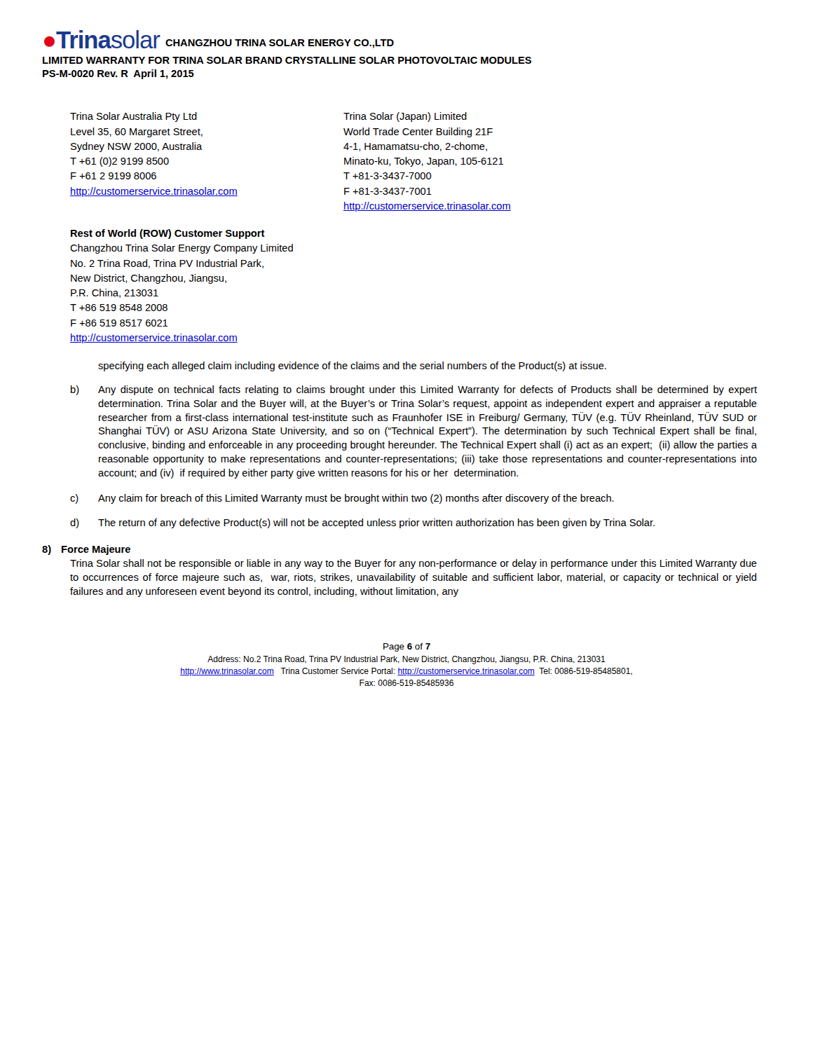●Trina solar CHANGZHOU TRINA SOLAR ENERGY CO.,LTD
LIMITED WARRANTY FOR TRINA SOLAR BRAND CRYSTALLINE SOLAR PHOTOVOLTAIC MODULES
PS-M-0020 Rev. R April 1, 2015
Trina Solar Australia Pty Ltd
Level 35, 60 Margaret Street,
Sydney NSW 2000, Australia
T +61 (0)2 9199 8500
F +61 2 9199 8006
http://customerservice.trinasolar.com
Trina Solar (Japan) Limited
World Trade Center Building 21F
4-1, Hamamatsu-cho, 2-chome,
Minato-ku, Tokyo, Japan, 105-6121
T +81-3-3437-7000
F +81-3-3437-7001
http://customerservice.trinasolar.com
Rest of World (ROW) Customer Support
Changzhou Trina Solar Energy Company Limited
No. 2 Trina Road, Trina PV Industrial Park,
New District, Changzhou, Jiangsu,
P.R. China, 213031
T +86 519 8548 2008
F +86 519 8517 6021
http://customerservice.trinasolar.com
specifying each alleged claim including evidence of the claims and the serial numbers of the Product(s) at issue.
b) Any dispute on technical facts relating to claims brought under this Limited Warranty for defects of Products shall be determined by expert determination. Trina Solar and the Buyer will, at the Buyer’s or Trina Solar’s request, appoint as independent expert and appraiser a reputable researcher from a first-class international test-institute such as Fraunhofer ISE in Freiburg/ Germany, TÜV (e.g. TÜV Rheinland, TÜV SUD or Shanghai TÜV) or ASU Arizona State University, and so on (“Technical Expert”). The determination by such Technical Expert shall be final, conclusive, binding and enforceable in any proceeding brought hereunder. The Technical Expert shall (i) act as an expert; (ii) allow the parties a reasonable opportunity to make representations and counter-representations; (iii) take those representations and counter-representations into account; and (iv) if required by either party give written reasons for his or her determination.
c) Any claim for breach of this Limited Warranty must be brought within two (2) months after discovery of the breach.
d) The return of any defective Product(s) will not be accepted unless prior written authorization has been given by Trina Solar.
8) Force Majeure
Trina Solar shall not be responsible or liable in any way to the Buyer for any non-performance or delay in performance under this Limited Warranty due to occurrences of force majeure such as, war, riots, strikes, unavailability of suitable and sufficient labor, material, or capacity or technical or yield failures and any unforeseen event beyond its control, including, without limitation, any
Page 6 of 7
Address: No.2 Trina Road, Trina PV Industrial Park, New District, Changzhou, Jiangsu, P.R. China, 213031
http://www.trinasolar.com Trina Customer Service Portal: http://customerservice.trinasolar.com Tel: 0086-519-85485801,
Fax: 0086-519-85485936